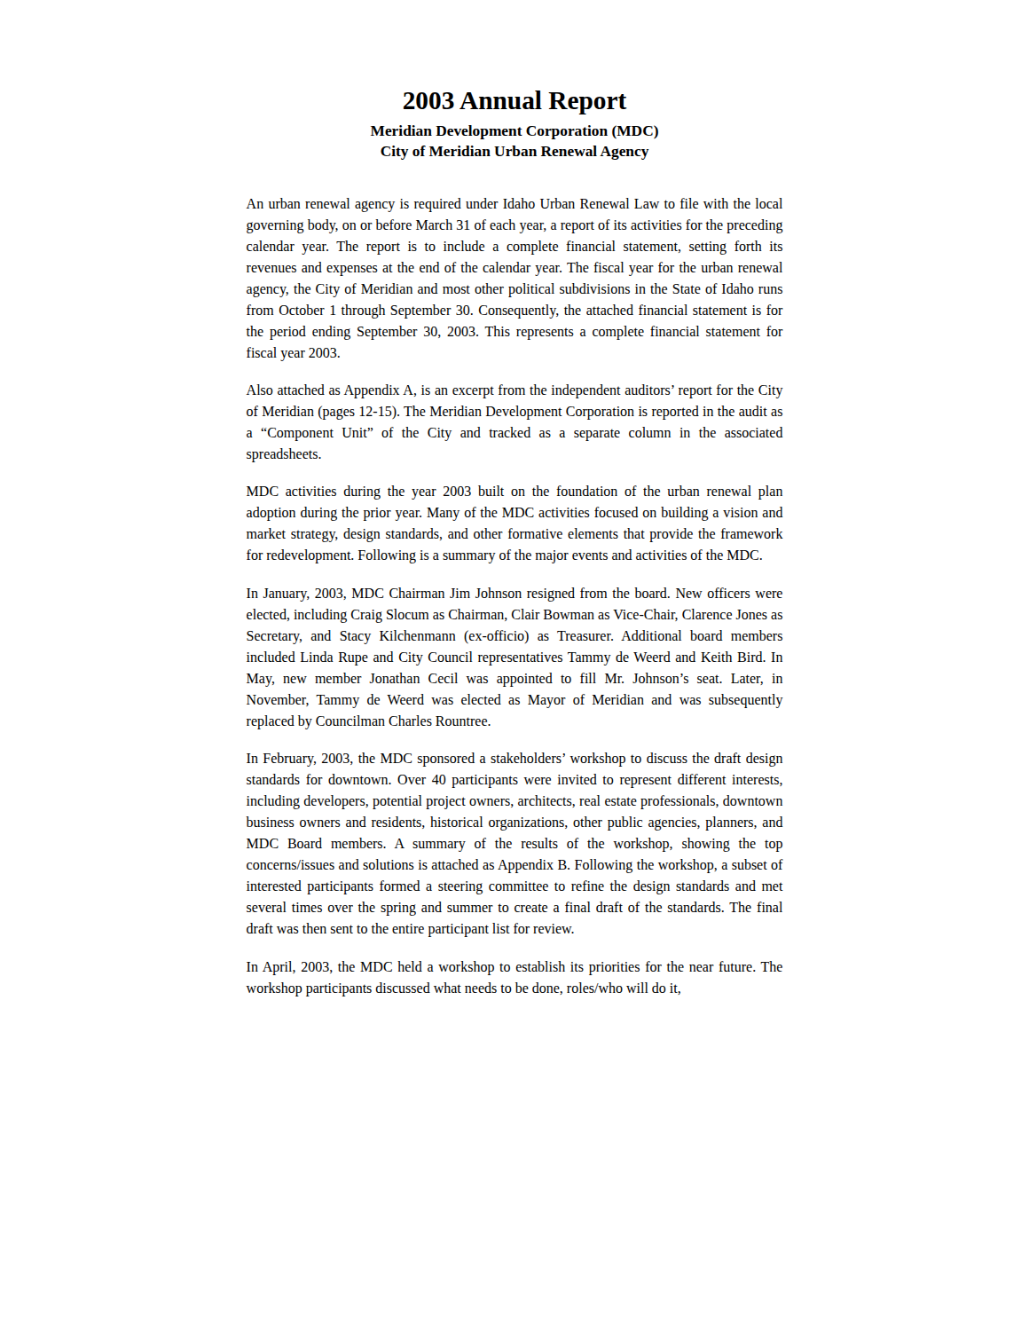2003 Annual Report
Meridian Development Corporation (MDC)
City of Meridian Urban Renewal Agency
An urban renewal agency is required under Idaho Urban Renewal Law to file with the local governing body, on or before March 31 of each year, a report of its activities for the preceding calendar year. The report is to include a complete financial statement, setting forth its revenues and expenses at the end of the calendar year. The fiscal year for the urban renewal agency, the City of Meridian and most other political subdivisions in the State of Idaho runs from October 1 through September 30. Consequently, the attached financial statement is for the period ending September 30, 2003. This represents a complete financial statement for fiscal year 2003.
Also attached as Appendix A, is an excerpt from the independent auditors’ report for the City of Meridian (pages 12-15). The Meridian Development Corporation is reported in the audit as a “Component Unit” of the City and tracked as a separate column in the associated spreadsheets.
MDC activities during the year 2003 built on the foundation of the urban renewal plan adoption during the prior year. Many of the MDC activities focused on building a vision and market strategy, design standards, and other formative elements that provide the framework for redevelopment. Following is a summary of the major events and activities of the MDC.
In January, 2003, MDC Chairman Jim Johnson resigned from the board. New officers were elected, including Craig Slocum as Chairman, Clair Bowman as Vice-Chair, Clarence Jones as Secretary, and Stacy Kilchenmann (ex-officio) as Treasurer. Additional board members included Linda Rupe and City Council representatives Tammy de Weerd and Keith Bird. In May, new member Jonathan Cecil was appointed to fill Mr. Johnson’s seat. Later, in November, Tammy de Weerd was elected as Mayor of Meridian and was subsequently replaced by Councilman Charles Rountree.
In February, 2003, the MDC sponsored a stakeholders’ workshop to discuss the draft design standards for downtown. Over 40 participants were invited to represent different interests, including developers, potential project owners, architects, real estate professionals, downtown business owners and residents, historical organizations, other public agencies, planners, and MDC Board members. A summary of the results of the workshop, showing the top concerns/issues and solutions is attached as Appendix B. Following the workshop, a subset of interested participants formed a steering committee to refine the design standards and met several times over the spring and summer to create a final draft of the standards. The final draft was then sent to the entire participant list for review.
In April, 2003, the MDC held a workshop to establish its priorities for the near future. The workshop participants discussed what needs to be done, roles/who will do it,